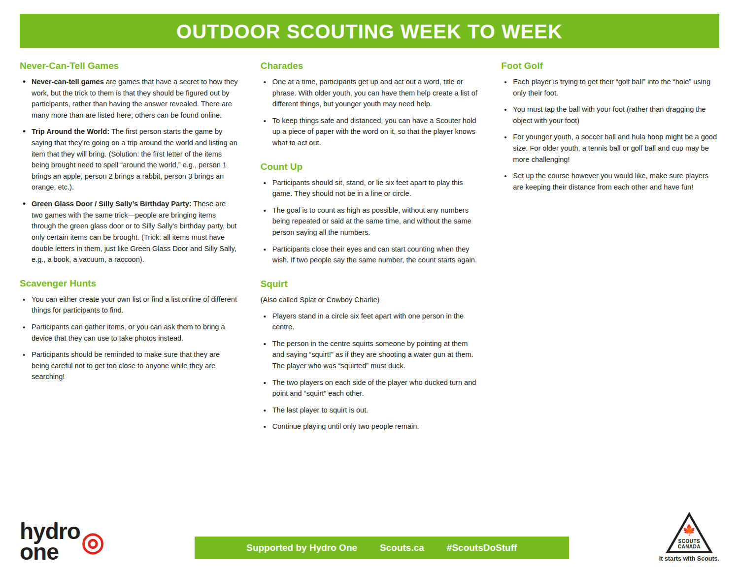Outdoor Scouting Week to Week
Never-Can-Tell Games
Never-can-tell games are games that have a secret to how they work, but the trick to them is that they should be figured out by participants, rather than having the answer revealed. There are many more than are listed here; others can be found online.
Trip Around the World: The first person starts the game by saying that they’re going on a trip around the world and listing an item that they will bring. (Solution: the first letter of the items being brought need to spell “around the world,” e.g., person 1 brings an apple, person 2 brings a rabbit, person 3 brings an orange, etc.).
Green Glass Door / Silly Sally’s Birthday Party: These are two games with the same trick—people are bringing items through the green glass door or to Silly Sally’s birthday party, but only certain items can be brought. (Trick: all items must have double letters in them, just like Green Glass Door and Silly Sally, e.g., a book, a vacuum, a raccoon).
Scavenger Hunts
You can either create your own list or find a list online of different things for participants to find.
Participants can gather items, or you can ask them to bring a device that they can use to take photos instead.
Participants should be reminded to make sure that they are being careful not to get too close to anyone while they are searching!
Charades
One at a time, participants get up and act out a word, title or phrase. With older youth, you can have them help create a list of different things, but younger youth may need help.
To keep things safe and distanced, you can have a Scouter hold up a piece of paper with the word on it, so that the player knows what to act out.
Count Up
Participants should sit, stand, or lie six feet apart to play this game. They should not be in a line or circle.
The goal is to count as high as possible, without any numbers being repeated or said at the same time, and without the same person saying all the numbers.
Participants close their eyes and can start counting when they wish. If two people say the same number, the count starts again.
Squirt
(Also called Splat or Cowboy Charlie)
Players stand in a circle six feet apart with one person in the centre.
The person in the centre squirts someone by pointing at them and saying “squirt!” as if they are shooting a water gun at them. The player who was “squirted” must duck.
The two players on each side of the player who ducked turn and point and “squirt” each other.
The last player to squirt is out.
Continue playing until only two people remain.
Foot Golf
Each player is trying to get their “golf ball” into the “hole” using only their foot.
You must tap the ball with your foot (rather than dragging the object with your foot)
For younger youth, a soccer ball and hula hoop might be a good size. For older youth, a tennis ball or golf ball and cup may be more challenging!
Set up the course however you would like, make sure players are keeping their distance from each other and have fun!
hydroone
◎
Supported by Hydro One Scouts.ca #ScoutsDoStuff
🍁
SCOUTS
CANADA
It starts with Scouts.